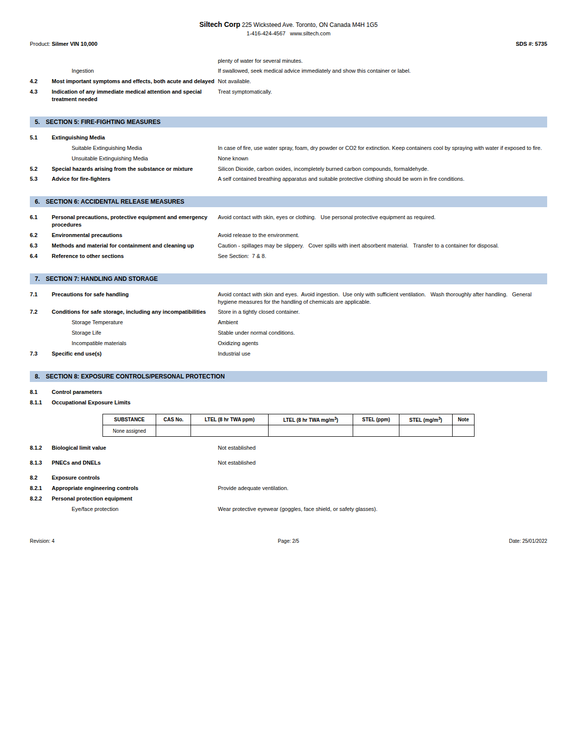Siltech Corp 225 Wicksteed Ave. Toronto, ON Canada M4H 1G5
1-416-424-4567 www.siltech.com
Product: Silmer VIN 10,000 SDS #: 5735
| | | plenty of water for several minutes. |
| | Ingestion | If swallowed, seek medical advice immediately and show this container or label. |
| 4.2 | Most important symptoms and effects, both acute and delayed | Not available. |
| 4.3 | Indication of any immediate medical attention and special treatment needed | Treat symptomatically. |
5. SECTION 5: FIRE-FIGHTING MEASURES
| 5.1 | Extinguishing Media | |
| | Suitable Extinguishing Media | In case of fire, use water spray, foam, dry powder or CO2 for extinction. Keep containers cool by spraying with water if exposed to fire. |
| | Unsuitable Extinguishing Media | None known |
| 5.2 | Special hazards arising from the substance or mixture | Silicon Dioxide, carbon oxides, incompletely burned carbon compounds, formaldehyde. |
| 5.3 | Advice for fire-fighters | A self contained breathing apparatus and suitable protective clothing should be worn in fire conditions. |
6. SECTION 6: ACCIDENTAL RELEASE MEASURES
| 6.1 | Personal precautions, protective equipment and emergency procedures | Avoid contact with skin, eyes or clothing. Use personal protective equipment as required. |
| 6.2 | Environmental precautions | Avoid release to the environment. |
| 6.3 | Methods and material for containment and cleaning up | Caution - spillages may be slippery. Cover spills with inert absorbent material. Transfer to a container for disposal. |
| 6.4 | Reference to other sections | See Section: 7 & 8. |
7. SECTION 7: HANDLING AND STORAGE
| 7.1 | Precautions for safe handling | Avoid contact with skin and eyes. Avoid ingestion. Use only with sufficient ventilation. Wash thoroughly after handling. General hygiene measures for the handling of chemicals are applicable. |
| 7.2 | Conditions for safe storage, including any incompatibilities | Store in a tightly closed container. |
| | Storage Temperature | Ambient |
| | Storage Life | Stable under normal conditions. |
| | Incompatible materials | Oxidizing agents |
| 7.3 | Specific end use(s) | Industrial use |
8. SECTION 8: EXPOSURE CONTROLS/PERSONAL PROTECTION
| 8.1 | Control parameters |
| 8.1.1 | Occupational Exposure Limits |
| SUBSTANCE | CAS No. | LTEL (8 hr TWA ppm) | LTEL (8 hr TWA mg/m 3 ) | STEL (ppm) | STEL (mg/m 3 ) | Note |
| --- | --- | --- | --- | --- | --- | --- |
| None assigned | | | | | | |
| 8.1.2 | Biological limit value | Not established |
| 8.1.3 | PNECs and DNELs | Not established |
| 8.2 | Exposure controls | |
| 8.2.1 | Appropriate engineering controls | Provide adequate ventilation. |
| 8.2.2 | Personal protection equipment | |
| | Eye/face protection | Wear protective eyewear (goggles, face shield, or safety glasses). |
Revision: 4
Page: 2/5
Date: 25/01/2022